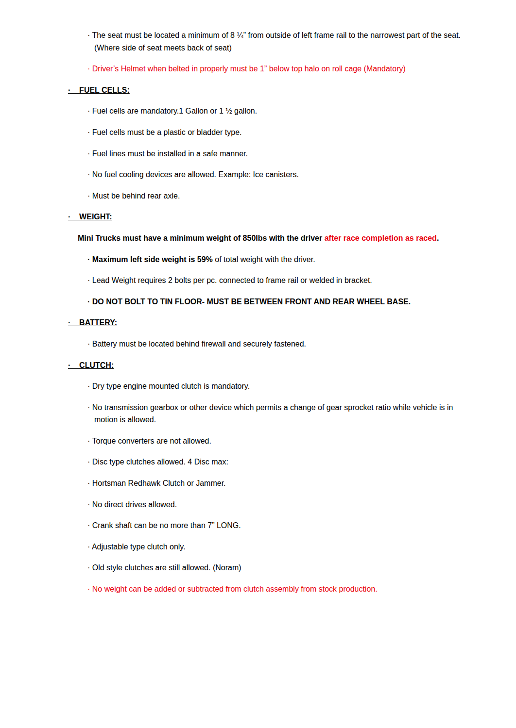· The seat must be located a minimum of 8 ¼” from outside of left frame rail to the narrowest part of the seat. (Where side of seat meets back of seat)
· Driver’s Helmet when belted in properly must be 1” below top halo on roll cage (Mandatory)
· FUEL CELLS:
· Fuel cells are mandatory.1 Gallon or 1 ½ gallon.
· Fuel cells must be a plastic or bladder type.
· Fuel lines must be installed in a safe manner.
· No fuel cooling devices are allowed. Example: Ice canisters.
· Must be behind rear axle.
· WEIGHT:
Mini Trucks must have a minimum weight of 850lbs with the driver after race completion as raced.
· Maximum left side weight is 59% of total weight with the driver.
· Lead Weight requires 2 bolts per pc. connected to frame rail or welded in bracket.
· DO NOT BOLT TO TIN FLOOR- MUST BE BETWEEN FRONT AND REAR WHEEL BASE.
· BATTERY:
· Battery must be located behind firewall and securely fastened.
· CLUTCH:
· Dry type engine mounted clutch is mandatory.
· No transmission gearbox or other device which permits a change of gear sprocket ratio while vehicle is in motion is allowed.
· Torque converters are not allowed.
· Disc type clutches allowed. 4 Disc max:
· Hortsman Redhawk Clutch or Jammer.
· No direct drives allowed.
· Crank shaft can be no more than 7” LONG.
· Adjustable type clutch only.
· Old style clutches are still allowed. (Noram)
· No weight can be added or subtracted from clutch assembly from stock production.